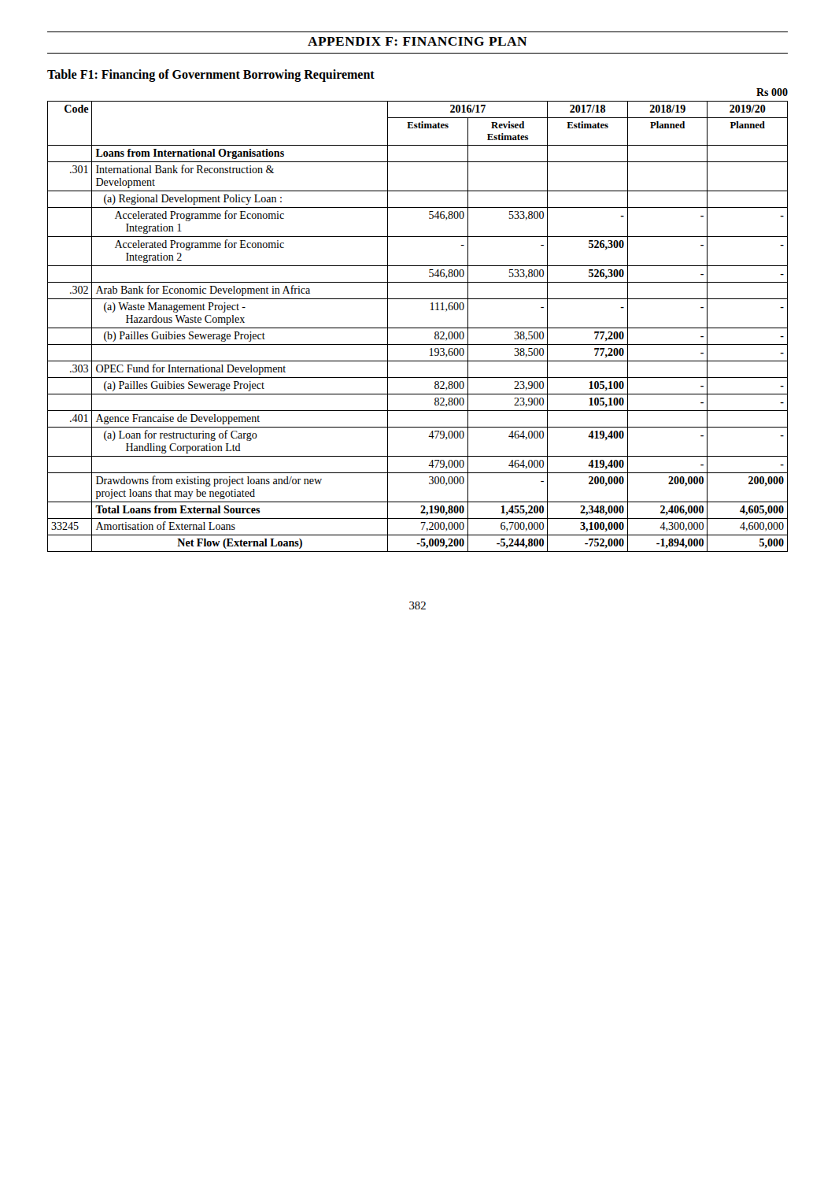APPENDIX F: FINANCING PLAN
Table F1: Financing of Government Borrowing Requirement
Rs 000
| Code | | 2016/17 | 2017/18 | 2018/19 | 2019/20 |
| --- | --- | --- | --- | --- | --- |
| Estimates | Revised Estimates | Estimates | Planned | Planned |
| | Loans from International Organisations | | | | | |
| .301 | International Bank for Reconstruction & Development | | | | | |
| | (a) Regional Development Policy Loan : | | | | | |
| | Accelerated Programme for Economic Integration 1 | 546,800 | 533,800 | - | - | - |
| | Accelerated Programme for Economic Integration 2 | - | - | 526,300 | - | - |
| | | 546,800 | 533,800 | 526,300 | - | - |
| .302 | Arab Bank for Economic Development in Africa | | | | | |
| | (a) Waste Management Project - Hazardous Waste Complex | 111,600 | - | - | - | - |
| | (b) Pailles Guibies Sewerage Project | 82,000 | 38,500 | 77,200 | - | - |
| | | 193,600 | 38,500 | 77,200 | - | - |
| .303 | OPEC Fund for International Development | | | | | |
| | (a) Pailles Guibies Sewerage Project | 82,800 | 23,900 | 105,100 | - | - |
| | | 82,800 | 23,900 | 105,100 | - | - |
| .401 | Agence Francaise de Developpement | | | | | |
| | (a) Loan for restructuring of Cargo Handling Corporation Ltd | 479,000 | 464,000 | 419,400 | - | - |
| | | 479,000 | 464,000 | 419,400 | - | - |
| | Drawdowns from existing project loans and/or new project loans that may be negotiated | 300,000 | - | 200,000 | 200,000 | 200,000 |
| | Total Loans from External Sources | 2,190,800 | 1,455,200 | 2,348,000 | 2,406,000 | 4,605,000 |
| 33245 | Amortisation of External Loans | 7,200,000 | 6,700,000 | 3,100,000 | 4,300,000 | 4,600,000 |
| | Net Flow (External Loans) | -5,009,200 | -5,244,800 | -752,000 | -1,894,000 | 5,000 |
382